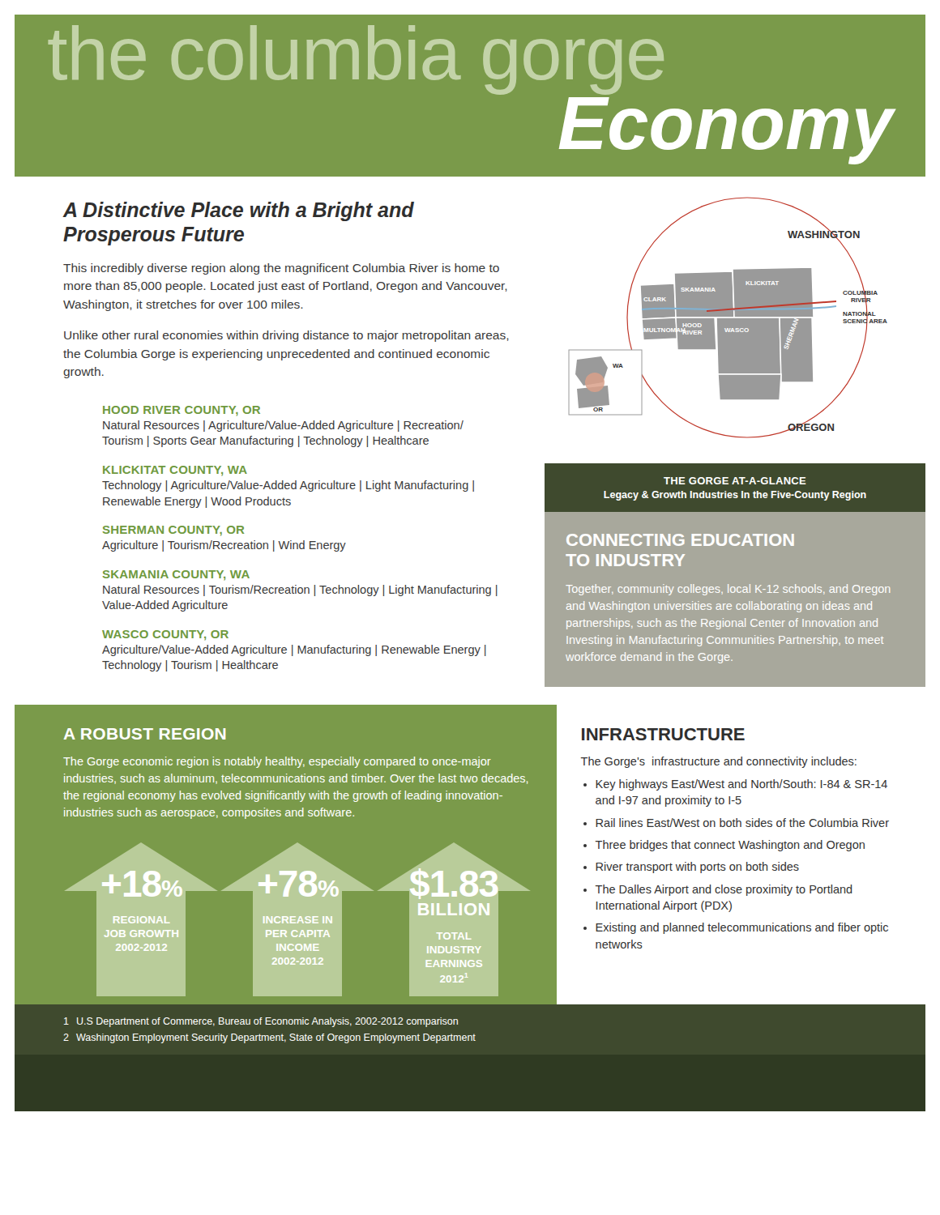the columbia gorge
Economy
A Distinctive Place with a Bright and
Prosperous Future
This incredibly diverse region along the magnificent Columbia River is home to more than 85,000 people. Located just east of Portland, Oregon and Vancouver, Washington, it stretches for over 100 miles.
Unlike other rural economies within driving distance to major metropolitan areas, the Columbia Gorge is experiencing unprecedented and continued economic growth.
HOOD RIVER COUNTY, OR
Natural Resources | Agriculture/Value-Added Agriculture | Recreation/
Tourism | Sports Gear Manufacturing | Technology | Healthcare
KLICKITAT COUNTY, WA
Technology | Agriculture/Value-Added Agriculture | Light Manufacturing |
Renewable Energy | Wood Products
SHERMAN COUNTY, OR
Agriculture | Tourism/Recreation | Wind Energy
SKAMANIA COUNTY, WA
Natural Resources | Tourism/Recreation | Technology | Light Manufacturing |
Value-Added Agriculture
WASCO COUNTY, OR
Agriculture/Value-Added Agriculture | Manufacturing | Renewable Energy |
Technology | Tourism | Healthcare
WASHINGTON OREGON SKAMANIA KLICKITAT CLARK MULTNOMAH HOOD RIVER WASCO SHERMAN COLUMBIA RIVER NATIONAL SCENIC AREA WA OR
THE GORGE AT-A-GLANCE
Legacy & Growth Industries In the Five-County Region
CONNECTING EDUCATION
TO INDUSTRY
Together, community colleges, local K-12 schools, and Oregon and Washington universities are collaborating on ideas and partnerships, such as the Regional Center of Innovation and Investing in Manufacturing Communities Partnership, to meet workforce demand in the Gorge.
A ROBUST REGION
The Gorge economic region is notably healthy, especially compared to once-major industries, such as aluminum, telecommunications and timber. Over the last two decades, the regional economy has evolved significantly with the growth of leading innovation-industries such as aerospace, composites and software.
+18%
REGIONAL
JOB GROWTH
2002-2012
+78%
INCREASE IN
PER CAPITA
INCOME
2002-2012
$1.83BILLION
TOTAL
INDUSTRY
EARNINGS
20121
INFRASTRUCTURE
The Gorge's infrastructure and connectivity includes:
Key highways East/West and North/South: I-84 & SR-14 and I-97 and proximity to I-5
Rail lines East/West on both sides of the Columbia River
Three bridges that connect Washington and Oregon
River transport with ports on both sides
The Dalles Airport and close proximity to Portland International Airport (PDX)
Existing and planned telecommunications and fiber optic networks
1 U.S Department of Commerce, Bureau of Economic Analysis, 2002-2012 comparison
2 Washington Employment Security Department, State of Oregon Employment Department